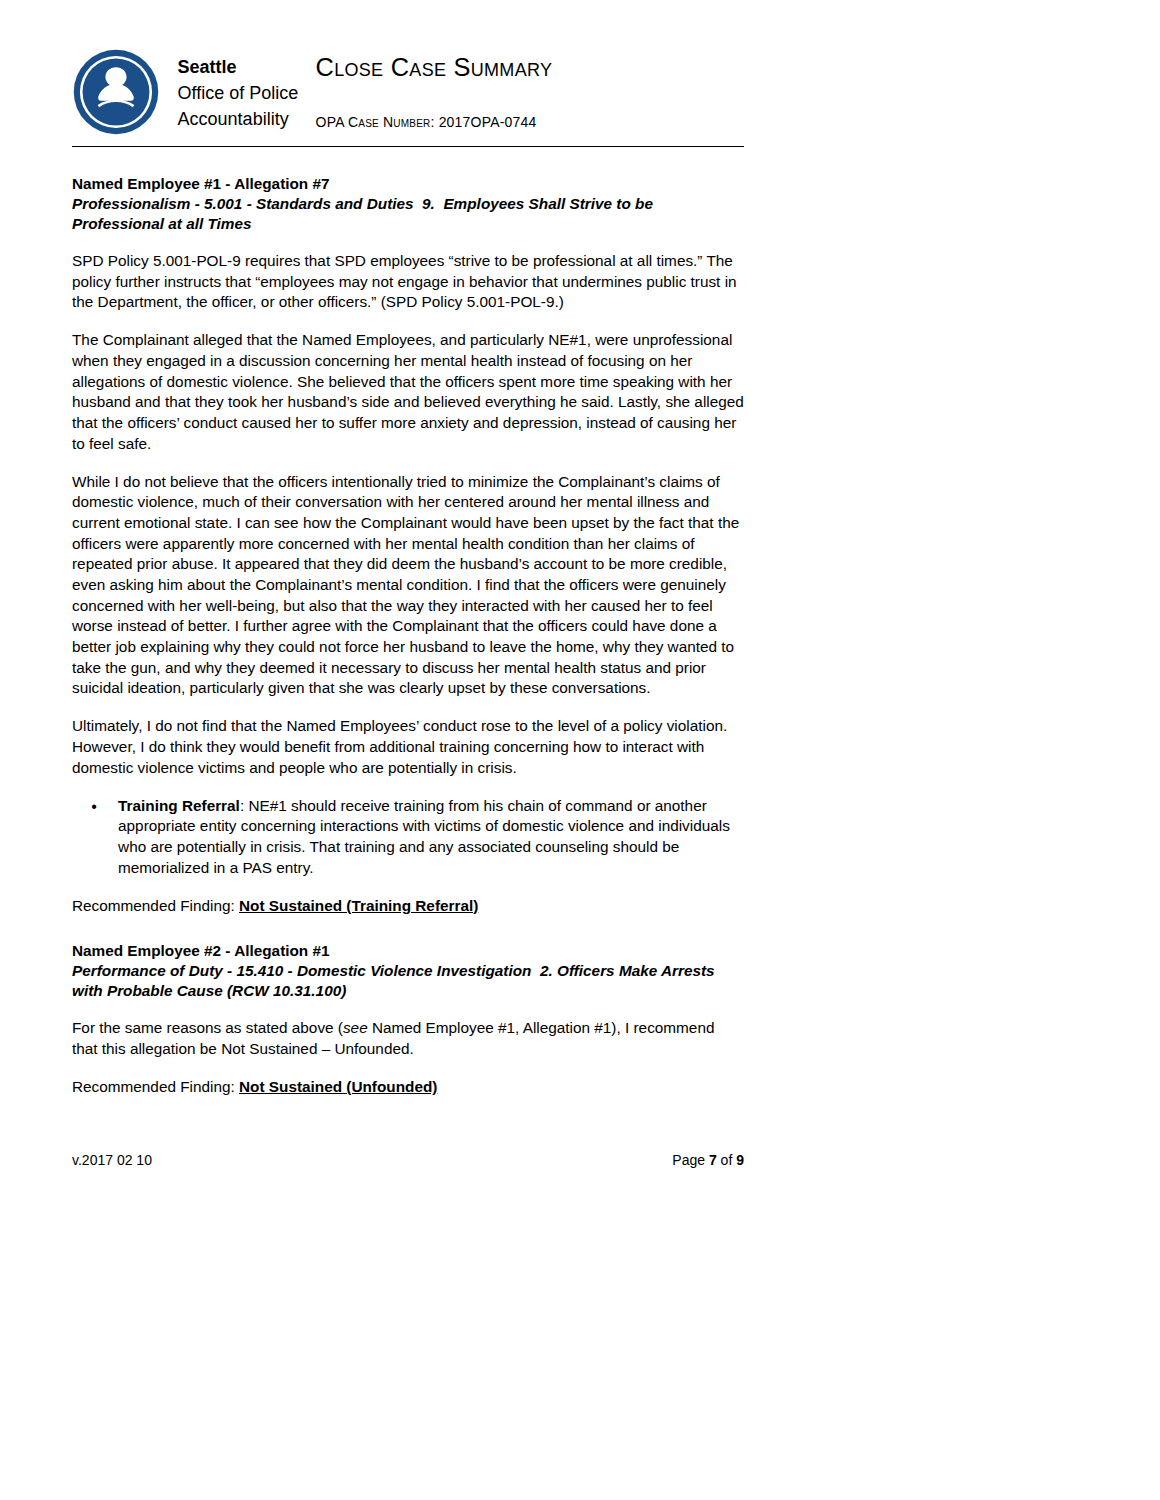Seattle
Office of Police
Accountability
Close Case Summary
OPA Case Number: 2017OPA-0744
Named Employee #1 - Allegation #7
Professionalism - 5.001 - Standards and Duties 9. Employees Shall Strive to be Professional at all Times
SPD Policy 5.001-POL-9 requires that SPD employees “strive to be professional at all times.” The policy further instructs that “employees may not engage in behavior that undermines public trust in the Department, the officer, or other officers.” (SPD Policy 5.001-POL-9.)
The Complainant alleged that the Named Employees, and particularly NE#1, were unprofessional when they engaged in a discussion concerning her mental health instead of focusing on her allegations of domestic violence. She believed that the officers spent more time speaking with her husband and that they took her husband’s side and believed everything he said. Lastly, she alleged that the officers’ conduct caused her to suffer more anxiety and depression, instead of causing her to feel safe.
While I do not believe that the officers intentionally tried to minimize the Complainant’s claims of domestic violence, much of their conversation with her centered around her mental illness and current emotional state. I can see how the Complainant would have been upset by the fact that the officers were apparently more concerned with her mental health condition than her claims of repeated prior abuse. It appeared that they did deem the husband’s account to be more credible, even asking him about the Complainant’s mental condition. I find that the officers were genuinely concerned with her well-being, but also that the way they interacted with her caused her to feel worse instead of better. I further agree with the Complainant that the officers could have done a better job explaining why they could not force her husband to leave the home, why they wanted to take the gun, and why they deemed it necessary to discuss her mental health status and prior suicidal ideation, particularly given that she was clearly upset by these conversations.
Ultimately, I do not find that the Named Employees’ conduct rose to the level of a policy violation. However, I do think they would benefit from additional training concerning how to interact with domestic violence victims and people who are potentially in crisis.
Training Referral: NE#1 should receive training from his chain of command or another appropriate entity concerning interactions with victims of domestic violence and individuals who are potentially in crisis. That training and any associated counseling should be memorialized in a PAS entry.
Recommended Finding: Not Sustained (Training Referral)
Named Employee #2 - Allegation #1
Performance of Duty - 15.410 - Domestic Violence Investigation 2. Officers Make Arrests with Probable Cause (RCW 10.31.100)
For the same reasons as stated above (see Named Employee #1, Allegation #1), I recommend that this allegation be Not Sustained – Unfounded.
Recommended Finding: Not Sustained (Unfounded)
Page 7 of 9
v.2017 02 10